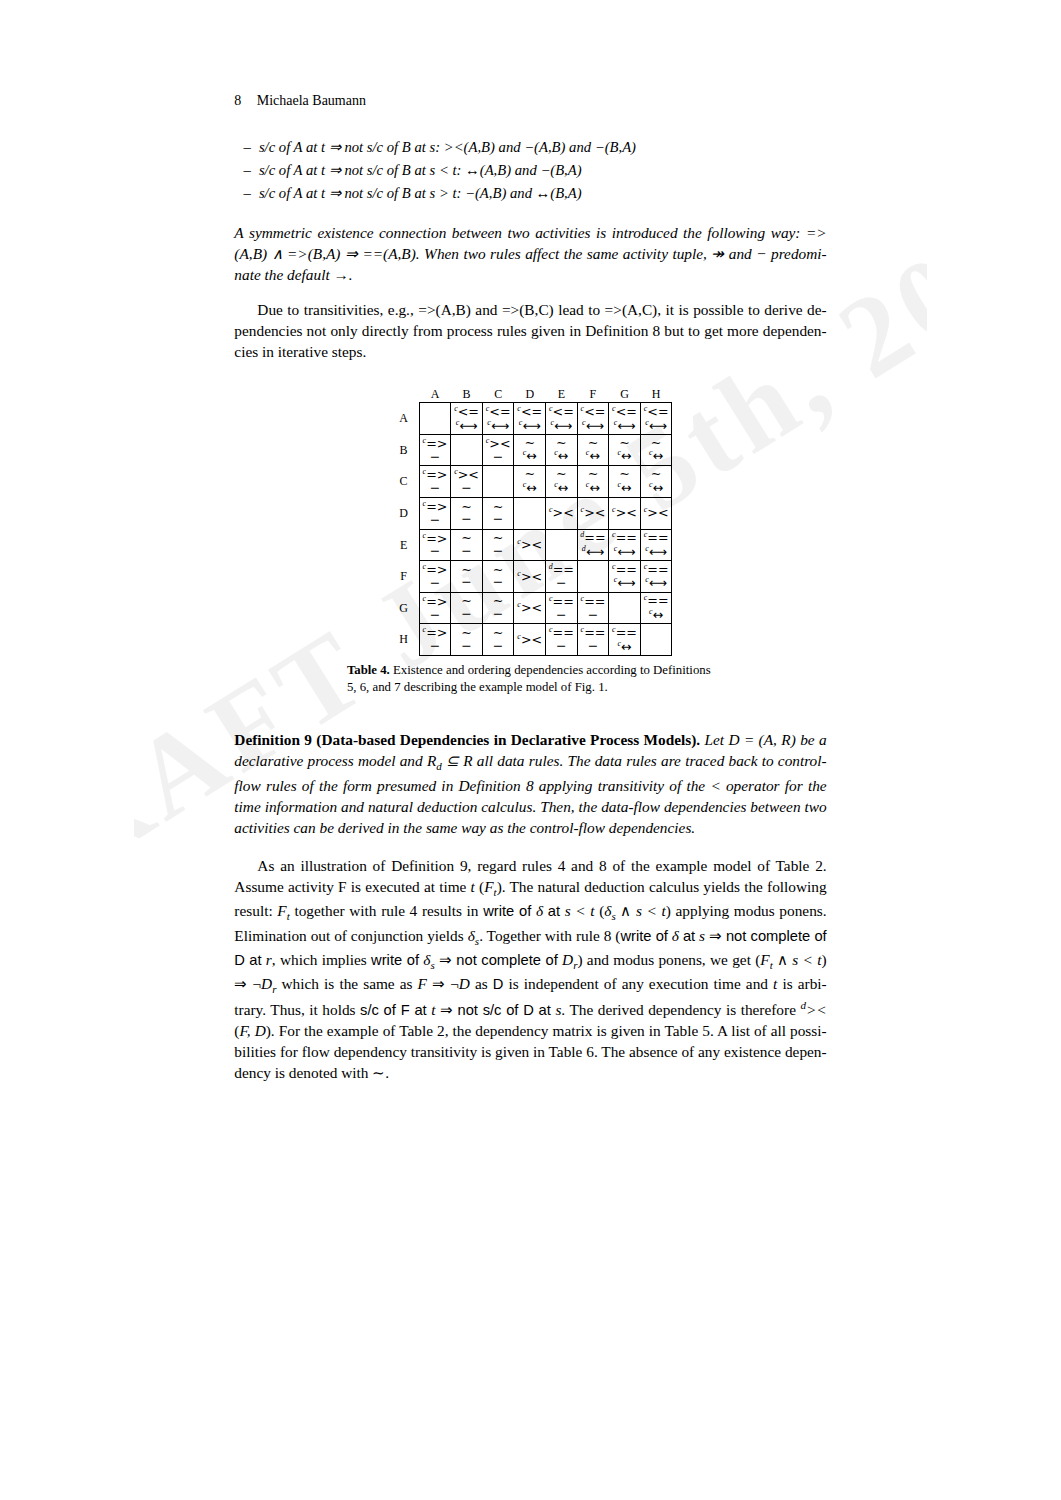DRAFT June 5th, 2017
8 Michaela Baumann
s/c of A at t ⇒ not s/c of B at s: ><(A,B) and −(A,B) and −(B,A)
s/c of A at t ⇒ not s/c of B at s < t: ↔(A,B) and −(B,A)
s/c of A at t ⇒ not s/c of B at s > t: −(A,B) and ↔(B,A)
A symmetric existence connection between two activities is introduced the following way: =>(A,B) ∧ =>(B,A) ⇒ ==(A,B). When two rules affect the same activity tuple, ↠ and − predominate the default →.
Due to transitivities, e.g., =>(A,B) and =>(B,C) lead to =>(A,C), it is possible to derive dependencies not only directly from process rules given in Definition 8 but to get more dependencies in iterative steps.
| | A | B | C | D | E | F | G | H |
| --- | --- | --- | --- | --- | --- | --- | --- | --- |
| A | | c <= c ⟷ | c <= c ⟷ | c <= c ⟷ | c <= c ⟷ | c <= c ⟷ | c <= c ⟷ | c <= c ⟷ |
| B | c => − | | c >< − | ∼ c ↔ | ∼ c ↔ | ∼ c ↔ | ∼ c ↔ | ∼ c ↔ |
| C | c => − | c >< − | | ∼ c ↔ | ∼ c ↔ | ∼ c ↔ | ∼ c ↔ | ∼ c ↔ |
| D | c => − | ∼ − | ∼ − | | c >< | c >< | c >< | c >< |
| E | c => − | ∼ − | ∼ − | c >< | | d == d ⟷ | c == c ⟷ | c == c ⟷ |
| F | c => − | ∼ − | ∼ − | c >< | d == − | | c == c ⟷ | c == c ⟷ |
| G | c => − | ∼ − | ∼ − | c >< | c == − | c == − | | c == c ↔ |
| H | c => − | ∼ − | ∼ − | c >< | c == − | c == − | c == c ↔ | |
Table 4. Existence and ordering dependencies according to Definitions 5, 6, and 7 describing the example model of Fig. 1.
Definition 9 (Data-based Dependencies in Declarative Process Models). Let D = (A, R) be a declarative process model and Rd ⊆ R all data rules. The data rules are traced back to control-flow rules of the form presumed in Definition 8 applying transitivity of the < operator for the time information and natural deduction calculus. Then, the data-flow dependencies between two activities can be derived in the same way as the control-flow dependencies.
As an illustration of Definition 9, regard rules 4 and 8 of the example model of Table 2. Assume activity F is executed at time t (Ft). The natural deduction calculus yields the following result: Ft together with rule 4 results in write of δ at s < t (δs ∧ s < t) applying modus ponens. Elimination out of conjunction yields δs. Together with rule 8 (write of δ at s ⇒ not complete of D at r, which implies write of δs ⇒ not complete of Dr) and modus ponens, we get (Ft ∧ s < t) ⇒ ¬Dr which is the same as F ⇒ ¬D as D is independent of any execution time and t is arbitrary. Thus, it holds s/c of F at t ⇒ not s/c of D at s. The derived dependency is therefore d>< (F, D). For the example of Table 2, the dependency matrix is given in Table 5. A list of all possibilities for flow dependency transitivity is given in Table 6. The absence of any existence dependency is denoted with ∼.